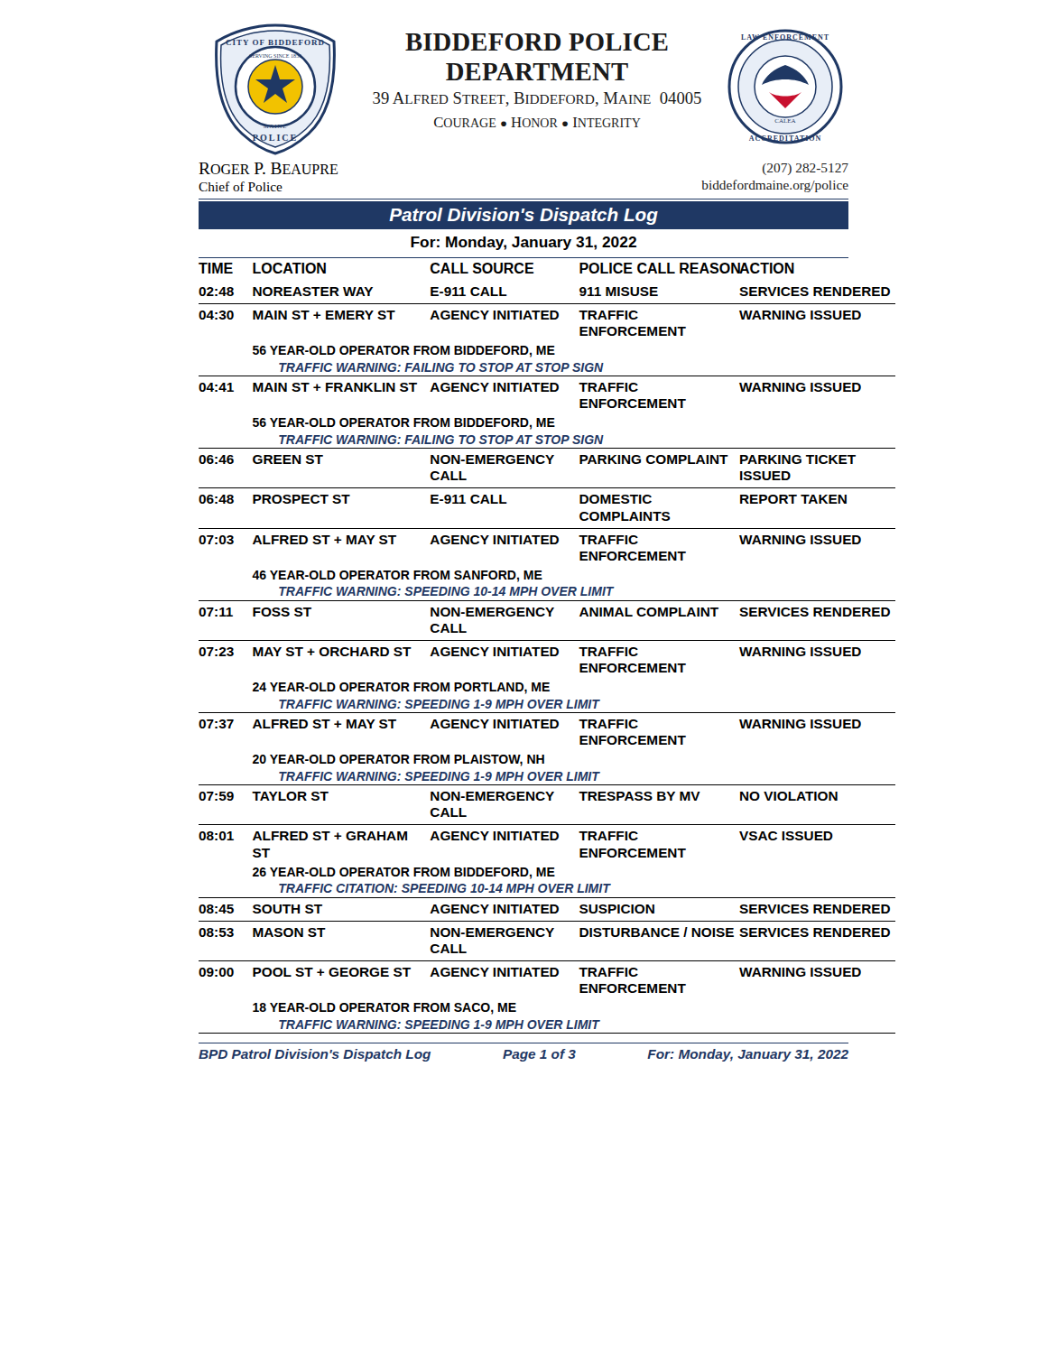CITY OF BIDDEFORD POLICE MAINE SERVING SINCE 1855
BIDDEFORD POLICE DEPARTMENT
39 ALFRED STREET, BIDDEFORD, MAINE 04005
COURAGE ● HONOR ● INTEGRITY
LAW ENFORCEMENT ACCREDITATION CALEA
ROGER P. BEAUPRE
Chief of Police
(207) 282-5127
biddefordmaine.org/police
Patrol Division's Dispatch Log
For: Monday, January 31, 2022
| TIME | LOCATION | CALL SOURCE | POLICE CALL REASON | ACTION |
| --- | --- | --- | --- | --- |
| 02:48 | NOREASTER WAY | E-911 CALL | 911 MISUSE | SERVICES RENDERED |
| 04:30 | MAIN ST + EMERY ST | AGENCY INITIATED | TRAFFIC ENFORCEMENT | WARNING ISSUED |
| | 56 YEAR-OLD OPERATOR FROM BIDDEFORD, ME |
| | TRAFFIC WARNING: FAILING TO STOP AT STOP SIGN |
| 04:41 | MAIN ST + FRANKLIN ST | AGENCY INITIATED | TRAFFIC ENFORCEMENT | WARNING ISSUED |
| | 56 YEAR-OLD OPERATOR FROM BIDDEFORD, ME |
| | TRAFFIC WARNING: FAILING TO STOP AT STOP SIGN |
| 06:46 | GREEN ST | NON-EMERGENCY CALL | PARKING COMPLAINT | PARKING TICKET ISSUED |
| 06:48 | PROSPECT ST | E-911 CALL | DOMESTIC COMPLAINTS | REPORT TAKEN |
| 07:03 | ALFRED ST + MAY ST | AGENCY INITIATED | TRAFFIC ENFORCEMENT | WARNING ISSUED |
| | 46 YEAR-OLD OPERATOR FROM SANFORD, ME |
| | TRAFFIC WARNING: SPEEDING 10-14 MPH OVER LIMIT |
| 07:11 | FOSS ST | NON-EMERGENCY CALL | ANIMAL COMPLAINT | SERVICES RENDERED |
| 07:23 | MAY ST + ORCHARD ST | AGENCY INITIATED | TRAFFIC ENFORCEMENT | WARNING ISSUED |
| | 24 YEAR-OLD OPERATOR FROM PORTLAND, ME |
| | TRAFFIC WARNING: SPEEDING 1-9 MPH OVER LIMIT |
| 07:37 | ALFRED ST + MAY ST | AGENCY INITIATED | TRAFFIC ENFORCEMENT | WARNING ISSUED |
| | 20 YEAR-OLD OPERATOR FROM PLAISTOW, NH |
| | TRAFFIC WARNING: SPEEDING 1-9 MPH OVER LIMIT |
| 07:59 | TAYLOR ST | NON-EMERGENCY CALL | TRESPASS BY MV | NO VIOLATION |
| 08:01 | ALFRED ST + GRAHAM ST | AGENCY INITIATED | TRAFFIC ENFORCEMENT | VSAC ISSUED |
| | 26 YEAR-OLD OPERATOR FROM BIDDEFORD, ME |
| | TRAFFIC CITATION: SPEEDING 10-14 MPH OVER LIMIT |
| 08:45 | SOUTH ST | AGENCY INITIATED | SUSPICION | SERVICES RENDERED |
| 08:53 | MASON ST | NON-EMERGENCY CALL | DISTURBANCE / NOISE | SERVICES RENDERED |
| 09:00 | POOL ST + GEORGE ST | AGENCY INITIATED | TRAFFIC ENFORCEMENT | WARNING ISSUED |
| | 18 YEAR-OLD OPERATOR FROM SACO, ME |
| | TRAFFIC WARNING: SPEEDING 1-9 MPH OVER LIMIT |
BPD Patrol Division's Dispatch Log
Page 1 of 3
For: Monday, January 31, 2022